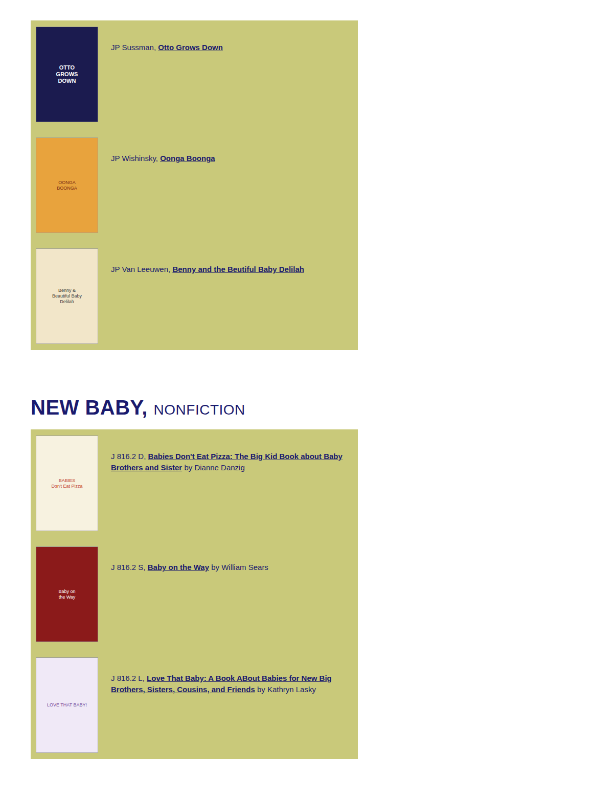OTTO
GROWS
DOWN
JP Sussman, Otto Grows Down
OONGA
BOONGA
JP Wishinsky, Oonga Boonga
Benny &
Beautiful Baby
Delilah
JP Van Leeuwen, Benny and the Beutiful Baby Delilah
NEW BABY, NONFICTION
BABIES
Don't Eat Pizza
J 816.2 D, Babies Don't Eat Pizza: The Big Kid Book about Baby Brothers and Sister by Dianne Danzig
Baby on
the Way
J 816.2 S, Baby on the Way by William Sears
LOVE THAT BABY!
J 816.2 L, Love That Baby: A Book ABout Babies for New Big Brothers, Sisters, Cousins, and Friends by Kathryn Lasky